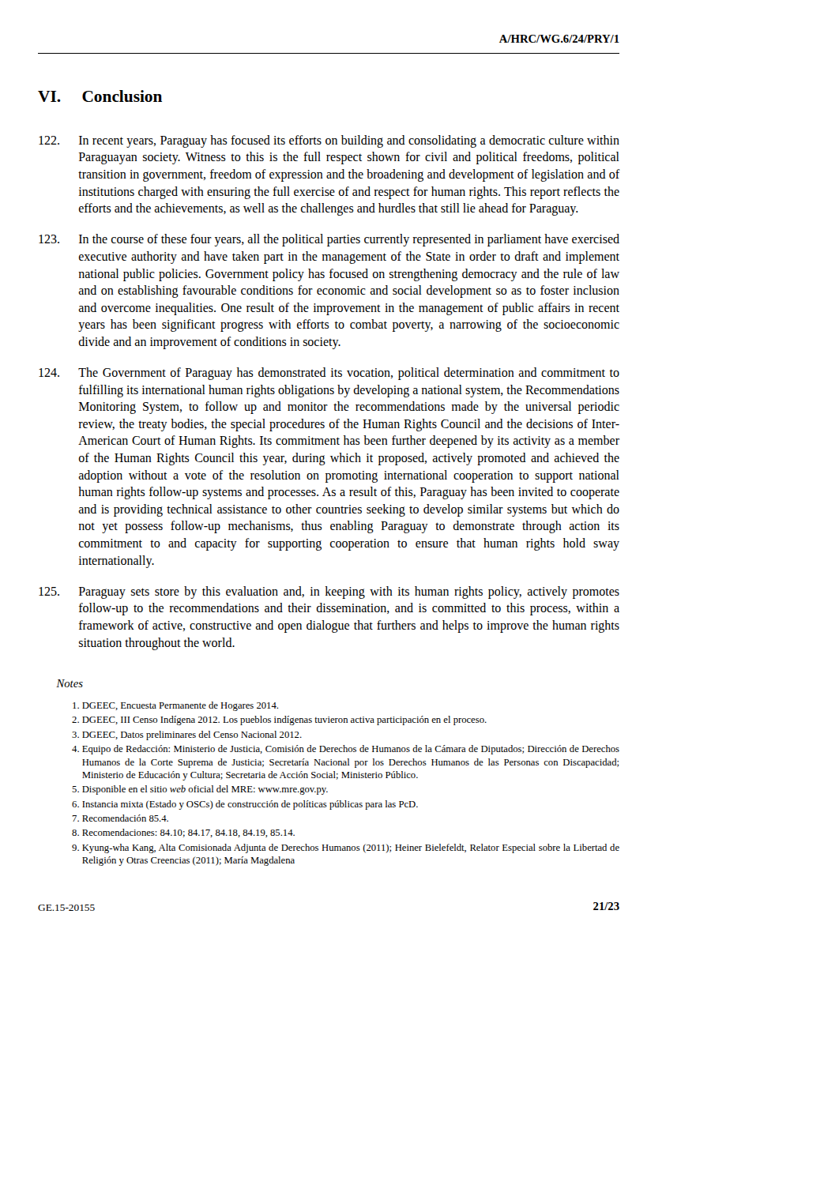A/HRC/WG.6/24/PRY/1
VI. Conclusion
122. In recent years, Paraguay has focused its efforts on building and consolidating a democratic culture within Paraguayan society. Witness to this is the full respect shown for civil and political freedoms, political transition in government, freedom of expression and the broadening and development of legislation and of institutions charged with ensuring the full exercise of and respect for human rights. This report reflects the efforts and the achievements, as well as the challenges and hurdles that still lie ahead for Paraguay.
123. In the course of these four years, all the political parties currently represented in parliament have exercised executive authority and have taken part in the management of the State in order to draft and implement national public policies. Government policy has focused on strengthening democracy and the rule of law and on establishing favourable conditions for economic and social development so as to foster inclusion and overcome inequalities. One result of the improvement in the management of public affairs in recent years has been significant progress with efforts to combat poverty, a narrowing of the socioeconomic divide and an improvement of conditions in society.
124. The Government of Paraguay has demonstrated its vocation, political determination and commitment to fulfilling its international human rights obligations by developing a national system, the Recommendations Monitoring System, to follow up and monitor the recommendations made by the universal periodic review, the treaty bodies, the special procedures of the Human Rights Council and the decisions of Inter-American Court of Human Rights. Its commitment has been further deepened by its activity as a member of the Human Rights Council this year, during which it proposed, actively promoted and achieved the adoption without a vote of the resolution on promoting international cooperation to support national human rights follow-up systems and processes. As a result of this, Paraguay has been invited to cooperate and is providing technical assistance to other countries seeking to develop similar systems but which do not yet possess follow-up mechanisms, thus enabling Paraguay to demonstrate through action its commitment to and capacity for supporting cooperation to ensure that human rights hold sway internationally.
125. Paraguay sets store by this evaluation and, in keeping with its human rights policy, actively promotes follow-up to the recommendations and their dissemination, and is committed to this process, within a framework of active, constructive and open dialogue that furthers and helps to improve the human rights situation throughout the world.
Notes
DGEEC, Encuesta Permanente de Hogares 2014.
DGEEC, III Censo Indígena 2012. Los pueblos indígenas tuvieron activa participación en el proceso.
DGEEC, Datos preliminares del Censo Nacional 2012.
Equipo de Redacción: Ministerio de Justicia, Comisión de Derechos de Humanos de la Cámara de Diputados; Dirección de Derechos Humanos de la Corte Suprema de Justicia; Secretaría Nacional por los Derechos Humanos de las Personas con Discapacidad; Ministerio de Educación y Cultura; Secretaria de Acción Social; Ministerio Público.
Disponible en el sitio web oficial del MRE: www.mre.gov.py.
Instancia mixta (Estado y OSCs) de construcción de políticas públicas para las PcD.
Recomendación 85.4.
Recomendaciones: 84.10; 84.17, 84.18, 84.19, 85.14.
Kyung-wha Kang, Alta Comisionada Adjunta de Derechos Humanos (2011); Heiner Bielefeldt, Relator Especial sobre la Libertad de Religión y Otras Creencias (2011); María Magdalena
GE.15-20155
21/23